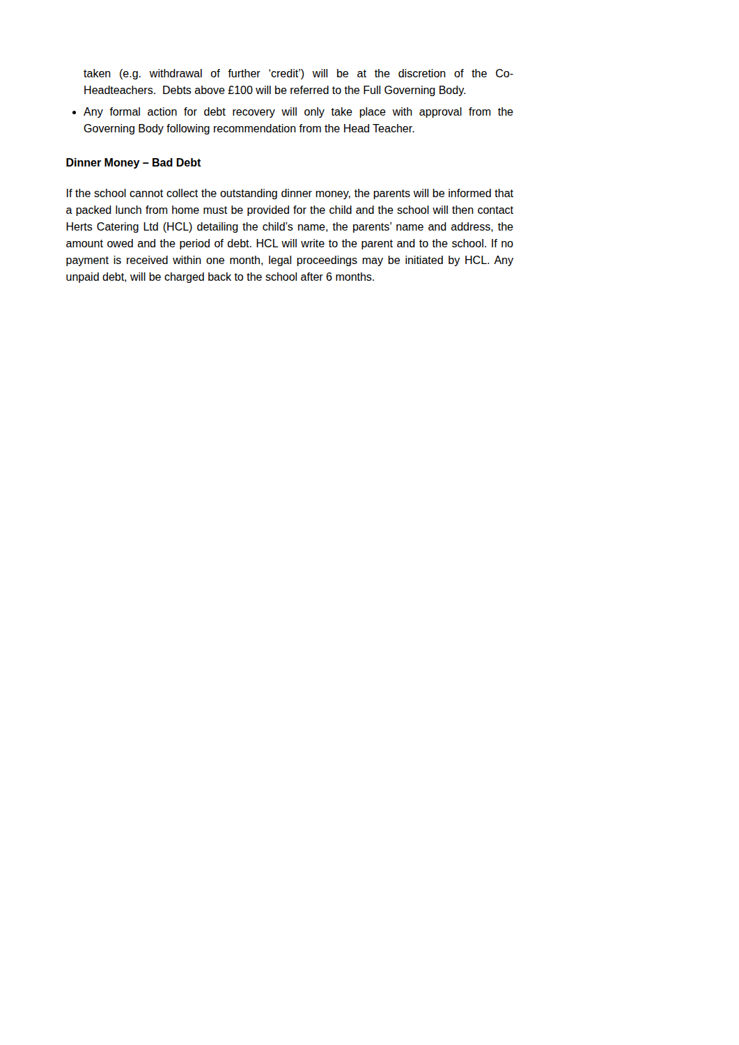taken (e.g. withdrawal of further ‘credit’) will be at the discretion of the Co-Headteachers. Debts above £100 will be referred to the Full Governing Body.
Any formal action for debt recovery will only take place with approval from the Governing Body following recommendation from the Head Teacher.
Dinner Money – Bad Debt
If the school cannot collect the outstanding dinner money, the parents will be informed that a packed lunch from home must be provided for the child and the school will then contact Herts Catering Ltd (HCL) detailing the child’s name, the parents’ name and address, the amount owed and the period of debt. HCL will write to the parent and to the school. If no payment is received within one month, legal proceedings may be initiated by HCL. Any unpaid debt, will be charged back to the school after 6 months.